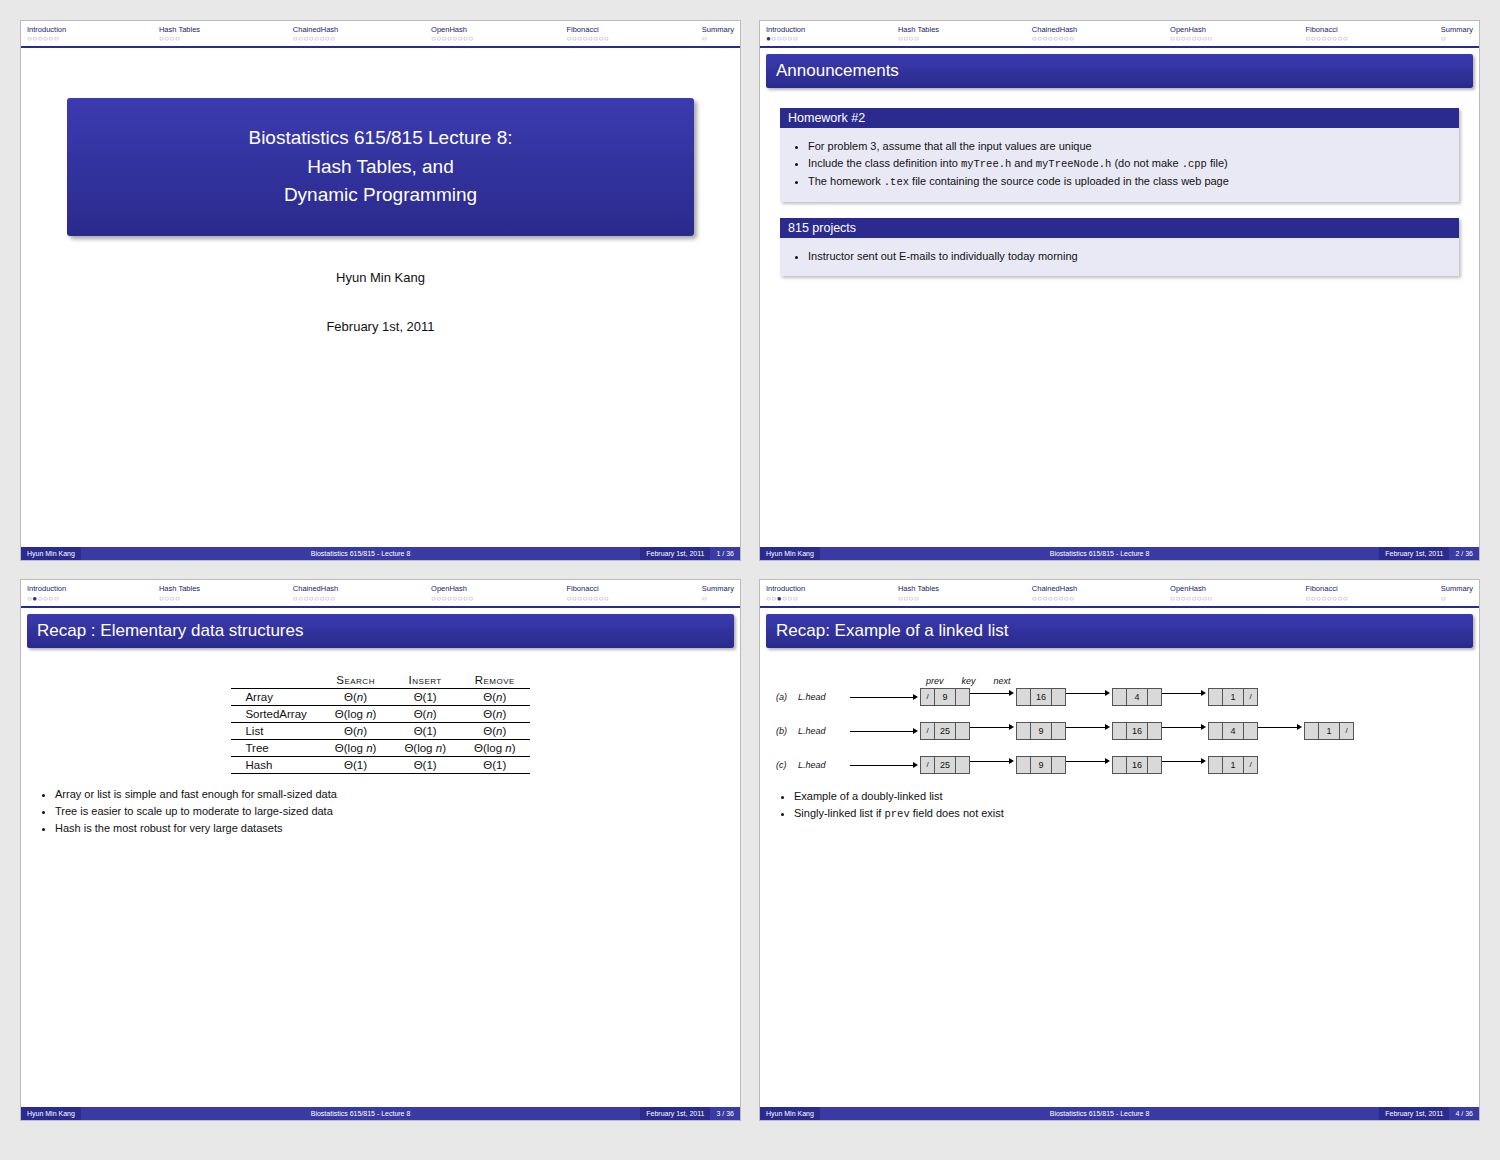Introduction○○○○○○
Hash Tables○○○○
ChainedHash○○○○○○○○
OpenHash○○○○○○○○
Fibonacci○○○○○○○○
Summary○
Biostatistics 615/815 Lecture 8:
Hash Tables, and
Dynamic Programming
Hyun Min Kang
February 1st, 2011
Hyun Min Kang
Biostatistics 615/815 - Lecture 8
February 1st, 2011
1 / 36
Introduction●○○○○○
Hash Tables○○○○
ChainedHash○○○○○○○○
OpenHash○○○○○○○○
Fibonacci○○○○○○○○
Summary○
Announcements
Homework #2
For problem 3, assume that all the input values are unique
Include the class definition into myTree.h and myTreeNode.h (do not make .cpp file)
The homework .tex file containing the source code is uploaded in the class web page
815 projects
Instructor sent out E-mails to individually today morning
Hyun Min Kang
Biostatistics 615/815 - Lecture 8
February 1st, 2011
2 / 36
Introduction○●○○○○
Hash Tables○○○○
ChainedHash○○○○○○○○
OpenHash○○○○○○○○
Fibonacci○○○○○○○○
Summary○
Recap : Elementary data structures
| | Search | Insert | Remove |
| --- | --- | --- | --- |
| Array | Θ( n ) | Θ(1) | Θ( n ) |
| SortedArray | Θ(log n ) | Θ( n ) | Θ( n ) |
| List | Θ( n ) | Θ(1) | Θ( n ) |
| Tree | Θ(log n ) | Θ(log n ) | Θ(log n ) |
| Hash | Θ(1) | Θ(1) | Θ(1) |
Array or list is simple and fast enough for small-sized data
Tree is easier to scale up to moderate to large-sized data
Hash is the most robust for very large datasets
Hyun Min Kang
Biostatistics 615/815 - Lecture 8
February 1st, 2011
3 / 36
Introduction○○●○○○
Hash Tables○○○○
ChainedHash○○○○○○○○
OpenHash○○○○○○○○
Fibonacci○○○○○○○○
Summary○
Recap: Example of a linked list
prev key next
(a)
L.head
/9
16
4
1/
(b)
L.head
/25
9
16
4
1/
(c)
L.head
/25
9
16
1/
Example of a doubly-linked list
Singly-linked list if prev field does not exist
Hyun Min Kang
Biostatistics 615/815 - Lecture 8
February 1st, 2011
4 / 36